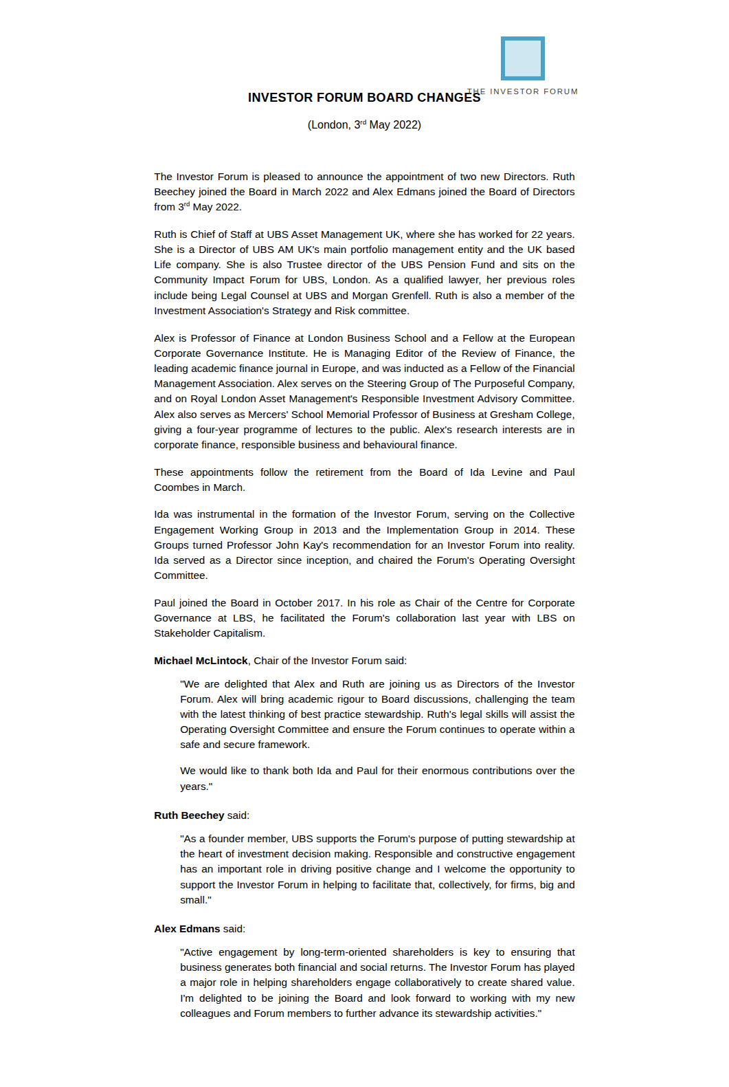THE INVESTOR FORUM
INVESTOR FORUM BOARD CHANGES
(London, 3rd May 2022)
The Investor Forum is pleased to announce the appointment of two new Directors. Ruth Beechey joined the Board in March 2022 and Alex Edmans joined the Board of Directors from 3rd May 2022.
Ruth is Chief of Staff at UBS Asset Management UK, where she has worked for 22 years. She is a Director of UBS AM UK's main portfolio management entity and the UK based Life company. She is also Trustee director of the UBS Pension Fund and sits on the Community Impact Forum for UBS, London. As a qualified lawyer, her previous roles include being Legal Counsel at UBS and Morgan Grenfell. Ruth is also a member of the Investment Association's Strategy and Risk committee.
Alex is Professor of Finance at London Business School and a Fellow at the European Corporate Governance Institute. He is Managing Editor of the Review of Finance, the leading academic finance journal in Europe, and was inducted as a Fellow of the Financial Management Association. Alex serves on the Steering Group of The Purposeful Company, and on Royal London Asset Management's Responsible Investment Advisory Committee. Alex also serves as Mercers' School Memorial Professor of Business at Gresham College, giving a four-year programme of lectures to the public. Alex's research interests are in corporate finance, responsible business and behavioural finance.
These appointments follow the retirement from the Board of Ida Levine and Paul Coombes in March.
Ida was instrumental in the formation of the Investor Forum, serving on the Collective Engagement Working Group in 2013 and the Implementation Group in 2014. These Groups turned Professor John Kay's recommendation for an Investor Forum into reality. Ida served as a Director since inception, and chaired the Forum's Operating Oversight Committee.
Paul joined the Board in October 2017. In his role as Chair of the Centre for Corporate Governance at LBS, he facilitated the Forum's collaboration last year with LBS on Stakeholder Capitalism.
Michael McLintock, Chair of the Investor Forum said:
"We are delighted that Alex and Ruth are joining us as Directors of the Investor Forum. Alex will bring academic rigour to Board discussions, challenging the team with the latest thinking of best practice stewardship. Ruth's legal skills will assist the Operating Oversight Committee and ensure the Forum continues to operate within a safe and secure framework.
We would like to thank both Ida and Paul for their enormous contributions over the years."
Ruth Beechey said:
"As a founder member, UBS supports the Forum's purpose of putting stewardship at the heart of investment decision making. Responsible and constructive engagement has an important role in driving positive change and I welcome the opportunity to support the Investor Forum in helping to facilitate that, collectively, for firms, big and small."
Alex Edmans said:
"Active engagement by long-term-oriented shareholders is key to ensuring that business generates both financial and social returns. The Investor Forum has played a major role in helping shareholders engage collaboratively to create shared value. I'm delighted to be joining the Board and look forward to working with my new colleagues and Forum members to further advance its stewardship activities."